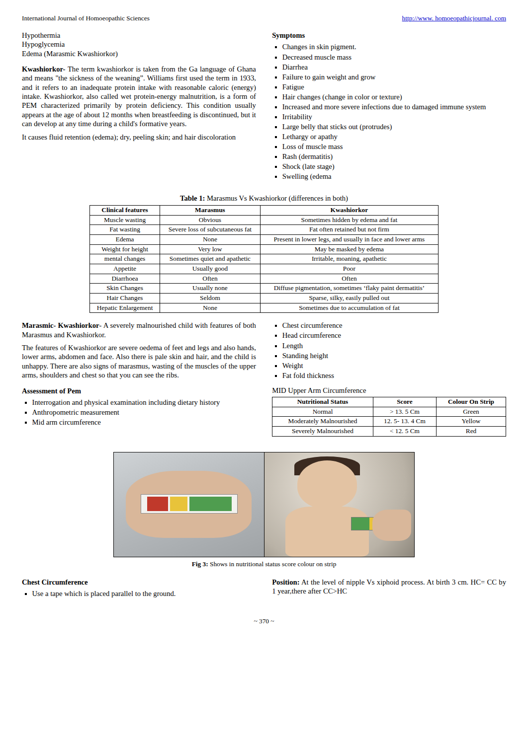International Journal of Homoeopathic Sciences
http://www. homoeopathicjournal. com
Hypothermia
Hypoglycemia
Edema (Marasmic Kwashiorkor)
Kwashiorkor- The term kwashiorkor is taken from the Ga language of Ghana and means "the sickness of the weaning”. Williams first used the term in 1933, and it refers to an inadequate protein intake with reasonable caloric (energy) intake. Kwashiorkor, also called wet protein-energy malnutrition, is a form of PEM characterized primarily by protein deficiency. This condition usually appears at the age of about 12 months when breastfeeding is discontinued, but it can develop at any time during a child's formative years.
It causes fluid retention (edema); dry, peeling skin; and hair discoloration
Symptoms
Changes in skin pigment.
Decreased muscle mass
Diarrhea
Failure to gain weight and grow
Fatigue
Hair changes (change in color or texture)
Increased and more severe infections due to damaged immune system
Irritability
Large belly that sticks out (protrudes)
Lethargy or apathy
Loss of muscle mass
Rash (dermatitis)
Shock (late stage)
Swelling (edema
Table 1: Marasmus Vs Kwashiorkor (differences in both)
| Clinical features | Marasmus | Kwashiorkor |
| --- | --- | --- |
| Muscle wasting | Obvious | Sometimes hidden by edema and fat |
| Fat wasting | Severe loss of subcutaneous fat | Fat often retained but not firm |
| Edema | None | Present in lower legs, and usually in face and lower arms |
| Weight for height | Very low | May be masked by edema |
| mental changes | Sometimes quiet and apathetic | Irritable, moaning, apathetic |
| Appetite | Usually good | Poor |
| Diarrhoea | Often | Often |
| Skin Changes | Usually none | Diffuse pigmentation, sometimes ‘flaky paint dermatitis’ |
| Hair Changes | Seldom | Sparse, silky, easily pulled out |
| Hepatic Enlargement | None | Sometimes due to accumulation of fat |
Marasmic- Kwashiorkor- A severely malnourished child with features of both Marasmus and Kwashiorkor.
The features of Kwashiorkor are severe oedema of feet and legs and also hands, lower arms, abdomen and face. Also there is pale skin and hair, and the child is unhappy. There are also signs of marasmus, wasting of the muscles of the upper arms, shoulders and chest so that you can see the ribs.
Assessment of Pem
Interrogation and physical examination including dietary history
Anthropometric measurement
Mid arm circumference
Chest circumference
Head circumference
Length
Standing height
Weight
Fat fold thickness
MID Upper Arm Circumference
| Nutritional Status | Score | Colour On Strip |
| --- | --- | --- |
| Normal | > 13. 5 Cm | Green |
| Moderately Malnourished | 12. 5- 13. 4 Cm | Yellow |
| Severely Malnourished | < 12. 5 Cm | Red |
Fig 3: Shows in nutritional status score colour on strip
Chest Circumference
Use a tape which is placed parallel to the ground.
Position: At the level of nipple Vs xiphoid process. At birth 3 cm. HC= CC by 1 year,there after CC>HC
~ 370 ~